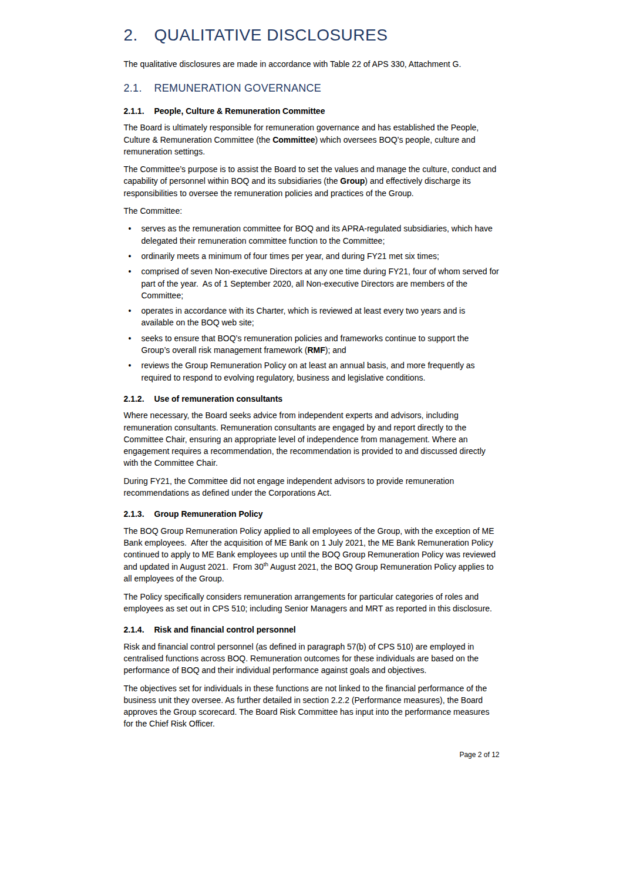2. QUALITATIVE DISCLOSURES
The qualitative disclosures are made in accordance with Table 22 of APS 330, Attachment G.
2.1. REMUNERATION GOVERNANCE
2.1.1. People, Culture & Remuneration Committee
The Board is ultimately responsible for remuneration governance and has established the People, Culture & Remuneration Committee (the Committee) which oversees BOQ’s people, culture and remuneration settings.
The Committee’s purpose is to assist the Board to set the values and manage the culture, conduct and capability of personnel within BOQ and its subsidiaries (the Group) and effectively discharge its responsibilities to oversee the remuneration policies and practices of the Group.
The Committee:
serves as the remuneration committee for BOQ and its APRA-regulated subsidiaries, which have delegated their remuneration committee function to the Committee;
ordinarily meets a minimum of four times per year, and during FY21 met six times;
comprised of seven Non-executive Directors at any one time during FY21, four of whom served for part of the year. As of 1 September 2020, all Non-executive Directors are members of the Committee;
operates in accordance with its Charter, which is reviewed at least every two years and is available on the BOQ web site;
seeks to ensure that BOQ’s remuneration policies and frameworks continue to support the Group’s overall risk management framework (RMF); and
reviews the Group Remuneration Policy on at least an annual basis, and more frequently as required to respond to evolving regulatory, business and legislative conditions.
2.1.2. Use of remuneration consultants
Where necessary, the Board seeks advice from independent experts and advisors, including remuneration consultants. Remuneration consultants are engaged by and report directly to the Committee Chair, ensuring an appropriate level of independence from management. Where an engagement requires a recommendation, the recommendation is provided to and discussed directly with the Committee Chair.
During FY21, the Committee did not engage independent advisors to provide remuneration recommendations as defined under the Corporations Act.
2.1.3. Group Remuneration Policy
The BOQ Group Remuneration Policy applied to all employees of the Group, with the exception of ME Bank employees. After the acquisition of ME Bank on 1 July 2021, the ME Bank Remuneration Policy continued to apply to ME Bank employees up until the BOQ Group Remuneration Policy was reviewed and updated in August 2021. From 30th August 2021, the BOQ Group Remuneration Policy applies to all employees of the Group.
The Policy specifically considers remuneration arrangements for particular categories of roles and employees as set out in CPS 510; including Senior Managers and MRT as reported in this disclosure.
2.1.4. Risk and financial control personnel
Risk and financial control personnel (as defined in paragraph 57(b) of CPS 510) are employed in centralised functions across BOQ. Remuneration outcomes for these individuals are based on the performance of BOQ and their individual performance against goals and objectives.
The objectives set for individuals in these functions are not linked to the financial performance of the business unit they oversee. As further detailed in section 2.2.2 (Performance measures), the Board approves the Group scorecard. The Board Risk Committee has input into the performance measures for the Chief Risk Officer.
Page 2 of 12